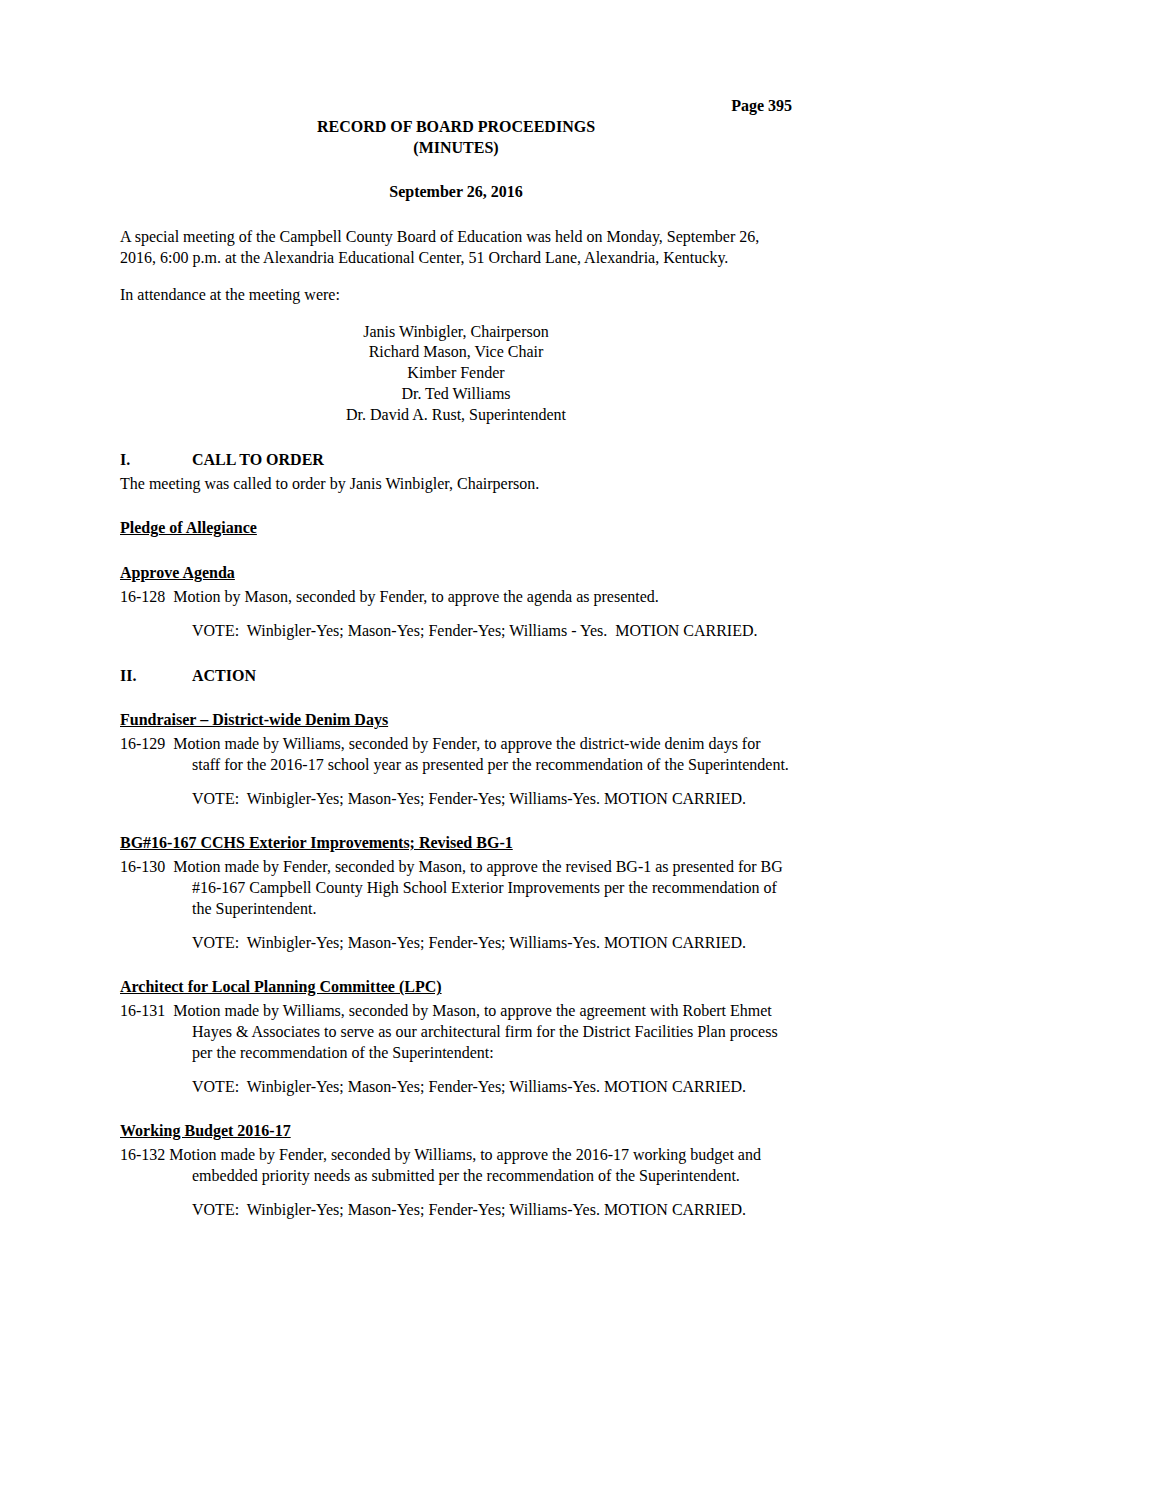Page 395
RECORD OF BOARD PROCEEDINGS
(MINUTES)
September 26, 2016
A special meeting of the Campbell County Board of Education was held on Monday, September 26, 2016, 6:00 p.m. at the Alexandria Educational Center, 51 Orchard Lane, Alexandria, Kentucky.
In attendance at the meeting were:
Janis Winbigler, Chairperson
Richard Mason, Vice Chair
Kimber Fender
Dr. Ted Williams
Dr. David A. Rust, Superintendent
I. CALL TO ORDER
The meeting was called to order by Janis Winbigler, Chairperson.
Pledge of Allegiance
Approve Agenda
16-128 Motion by Mason, seconded by Fender, to approve the agenda as presented.
VOTE: Winbigler-Yes; Mason-Yes; Fender-Yes; Williams - Yes. MOTION CARRIED.
II. ACTION
Fundraiser – District-wide Denim Days
16-129 Motion made by Williams, seconded by Fender, to approve the district-wide denim days for staff for the 2016-17 school year as presented per the recommendation of the Superintendent.
VOTE: Winbigler-Yes; Mason-Yes; Fender-Yes; Williams-Yes. MOTION CARRIED.
BG#16-167 CCHS Exterior Improvements; Revised BG-1
16-130 Motion made by Fender, seconded by Mason, to approve the revised BG-1 as presented for BG #16-167 Campbell County High School Exterior Improvements per the recommendation of the Superintendent.
VOTE: Winbigler-Yes; Mason-Yes; Fender-Yes; Williams-Yes. MOTION CARRIED.
Architect for Local Planning Committee (LPC)
16-131 Motion made by Williams, seconded by Mason, to approve the agreement with Robert Ehmet Hayes & Associates to serve as our architectural firm for the District Facilities Plan process per the recommendation of the Superintendent:
VOTE: Winbigler-Yes; Mason-Yes; Fender-Yes; Williams-Yes. MOTION CARRIED.
Working Budget 2016-17
16-132 Motion made by Fender, seconded by Williams, to approve the 2016-17 working budget and embedded priority needs as submitted per the recommendation of the Superintendent.
VOTE: Winbigler-Yes; Mason-Yes; Fender-Yes; Williams-Yes. MOTION CARRIED.